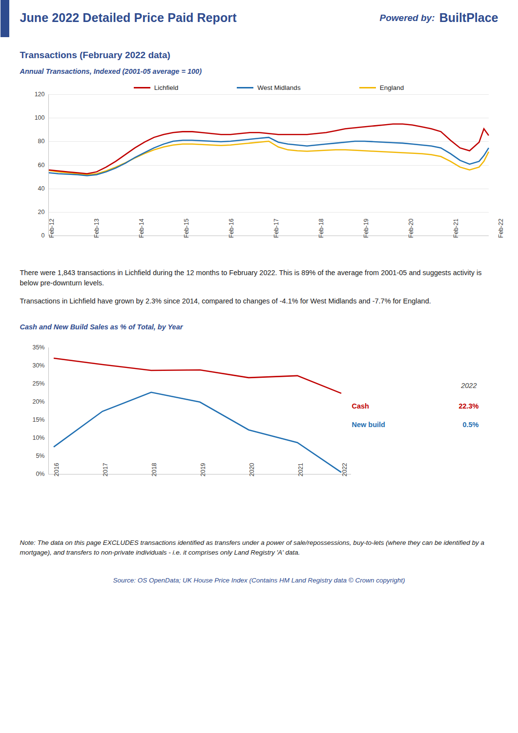June 2022 Detailed Price Paid Report
Powered by:
BuiltPlace
Transactions (February 2022 data)
Annual Transactions, Indexed (2001-05 average = 100)
Lichfield
West Midlands
England
120
100
80
60
40
20
0
Feb-12 Feb-13 Feb-14 Feb-15 Feb-16 Feb-17 Feb-18 Feb-19 Feb-20 Feb-21 Feb-22
There were 1,843 transactions in Lichfield during the 12 months to February 2022. This is 89% of the average from 2001-05 and suggests activity is below pre-downturn levels.
Transactions in Lichfield have grown by 2.3% since 2014, compared to changes of -4.1% for West Midlands and -7.7% for England.
Cash and New Build Sales as % of Total, by Year
35%
30%
25%
20%
15%
10%
5%
0%
2016 2017 2018 2019 2020 2021 2022
2022
Cash 22.3%
New build 0.5%
Note: The data on this page EXCLUDES transactions identified as transfers under a power of sale/repossessions, buy-to-lets (where they can be identified by a mortgage), and transfers to non-private individuals - i.e. it comprises only Land Registry 'A' data.
Source: OS OpenData; UK House Price Index (Contains HM Land Registry data © Crown copyright)